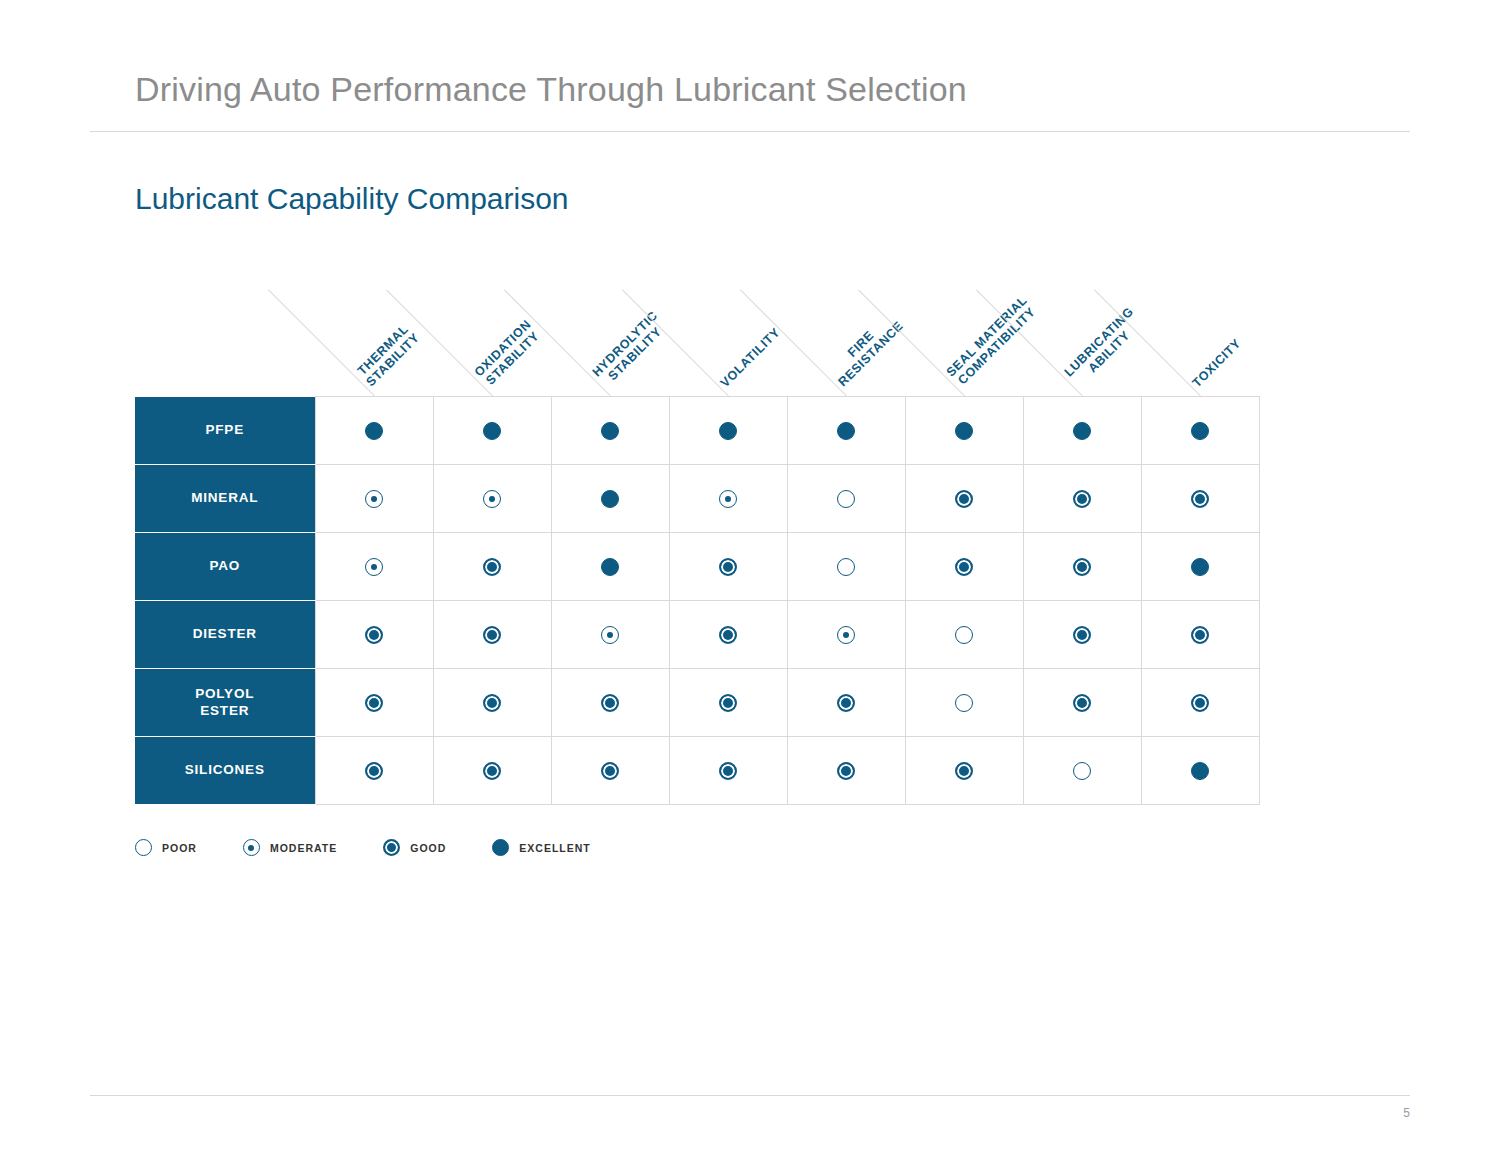Driving Auto Performance Through Lubricant Selection
Lubricant Capability Comparison
| | THERMAL STABILITY | OXIDATION STABILITY | HYDROLYTIC STABILITY | VOLATILITY | FIRE RESISTANCE | SEAL MATERIAL COMPATIBILITY | LUBRICATING ABILITY | TOXICITY |
| --- | --- | --- | --- | --- | --- | --- | --- | --- |
| PFPE | | | | | | | | |
| MINERAL | | | | | | | | |
| PAO | | | | | | | | |
| DIESTER | | | | | | | | |
| POLYOL ESTER | | | | | | | | |
| SILICONES | | | | | | | | |
POOR
MODERATE
GOOD
EXCELLENT
5